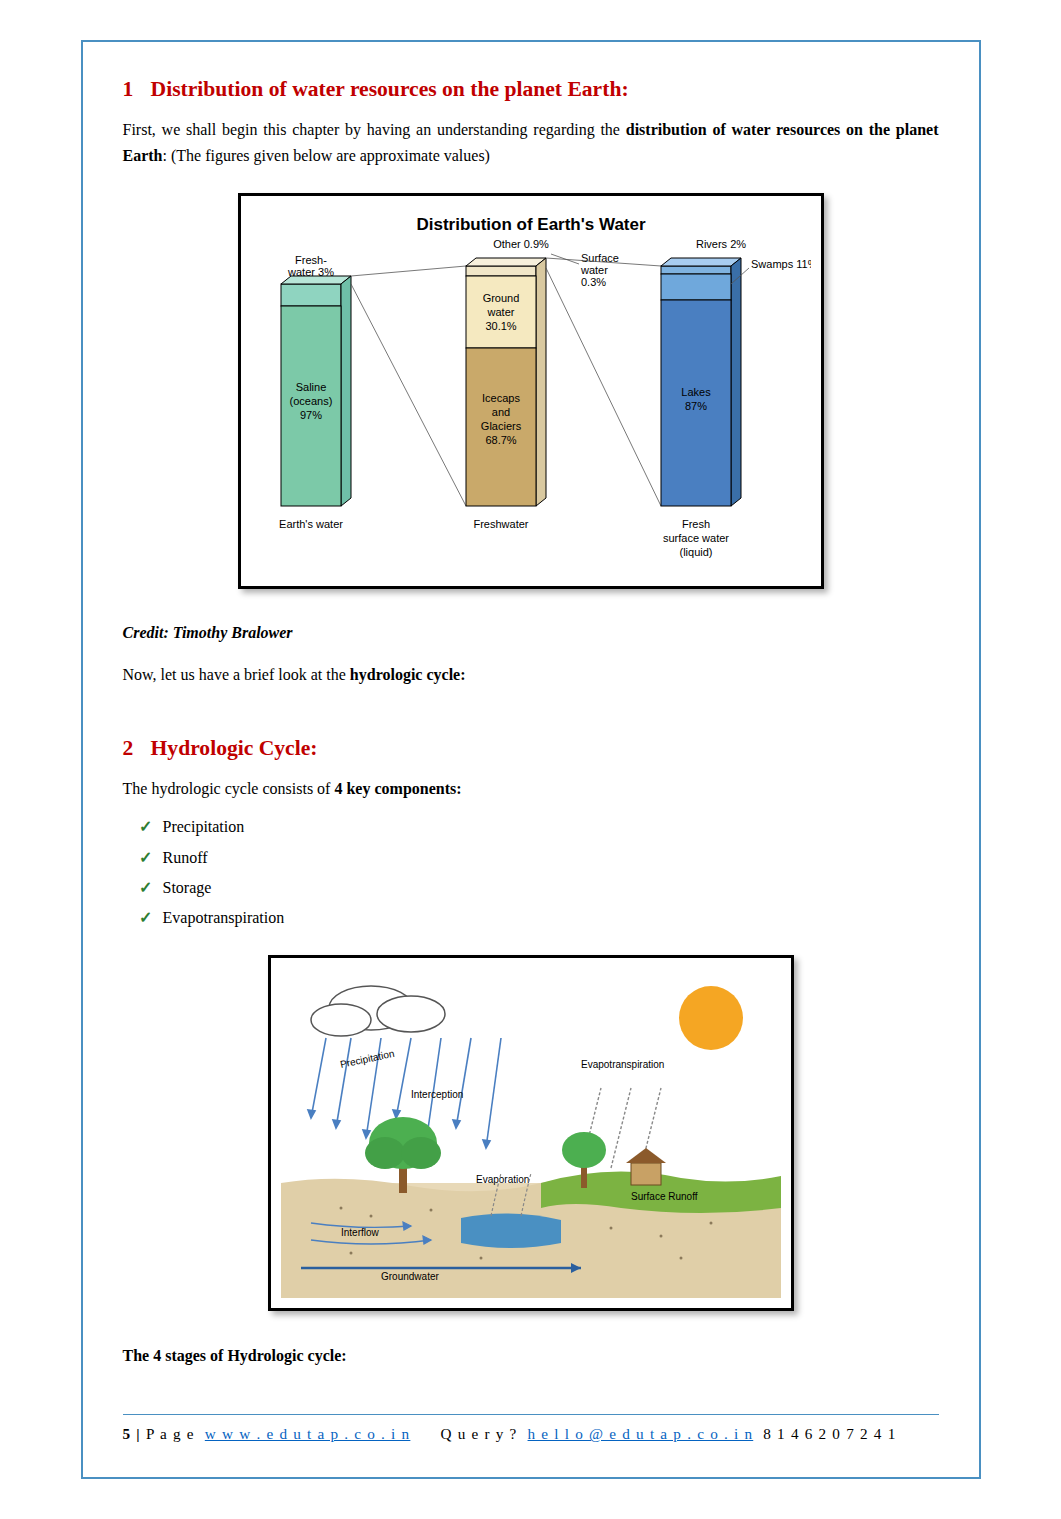1 Distribution of water resources on the planet Earth:
First, we shall begin this chapter by having an understanding regarding the distribution of water resources on the planet Earth: (The figures given below are approximate values)
Distribution of Earth's Water Fresh- water 3% Saline (oceans) 97% Earth's water Other 0.9% Surface water 0.3% Ground water 30.1% Icecaps and Glaciers 68.7% Freshwater Rivers 2% Swamps 11% Lakes 87% Fresh surface water (liquid)
Credit: Timothy Bralower
Now, let us have a brief look at the hydrologic cycle:
2 Hydrologic Cycle:
The hydrologic cycle consists of 4 key components:
Precipitation
Runoff
Storage
Evapotranspiration
Precipitation Interception Evapotranspiration Evaporation Surface Runoff Interflow Groundwater
The 4 stages of Hydrologic cycle:
5 | P a g e w w w . e d u t a p . c o . i n Q u e r y ? h e l l o @ e d u t a p . c o . i n 8 1 4 6 2 0 7 2 4 1